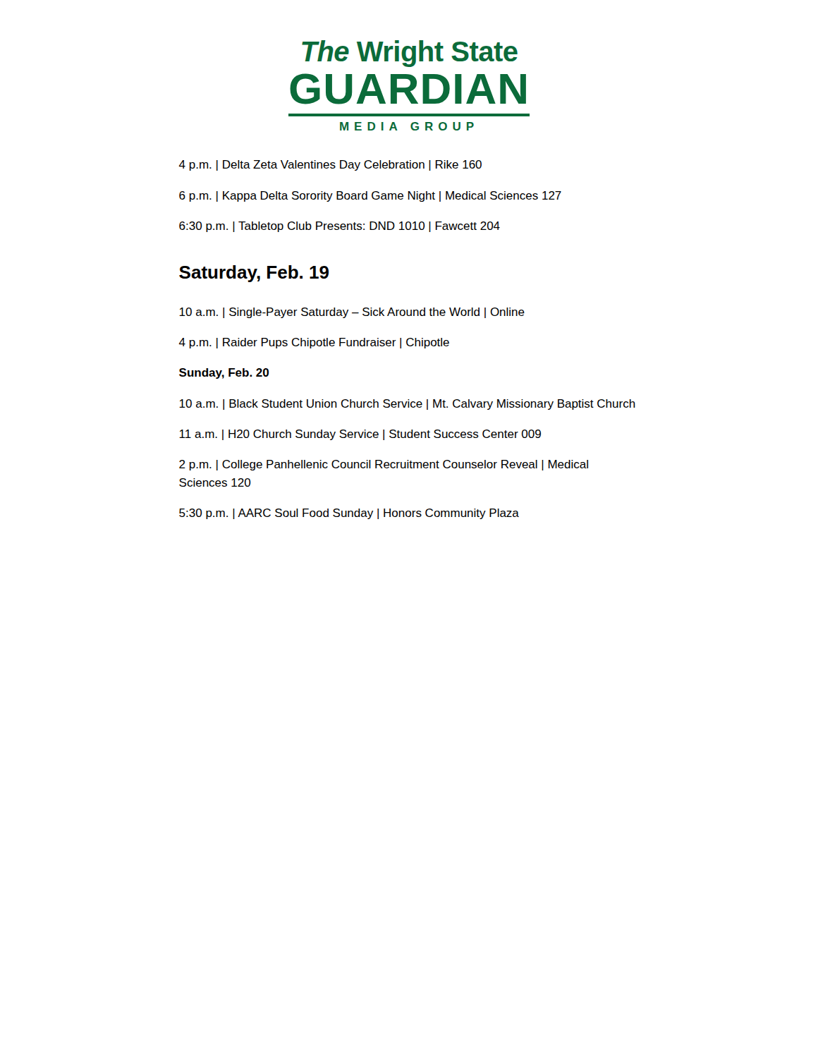The Wright State
GUARDIAN
MEDIA GROUP
4 p.m. | Delta Zeta Valentines Day Celebration | Rike 160
6 p.m. | Kappa Delta Sorority Board Game Night | Medical Sciences 127
6:30 p.m. | Tabletop Club Presents: DND 1010 | Fawcett 204
Saturday, Feb. 19
10 a.m. | Single-Payer Saturday – Sick Around the World | Online
4 p.m. | Raider Pups Chipotle Fundraiser | Chipotle
Sunday, Feb. 20
10 a.m. | Black Student Union Church Service | Mt. Calvary Missionary Baptist Church
11 a.m. | H20 Church Sunday Service | Student Success Center 009
2 p.m. | College Panhellenic Council Recruitment Counselor Reveal | Medical Sciences 120
5:30 p.m. | AARC Soul Food Sunday | Honors Community Plaza